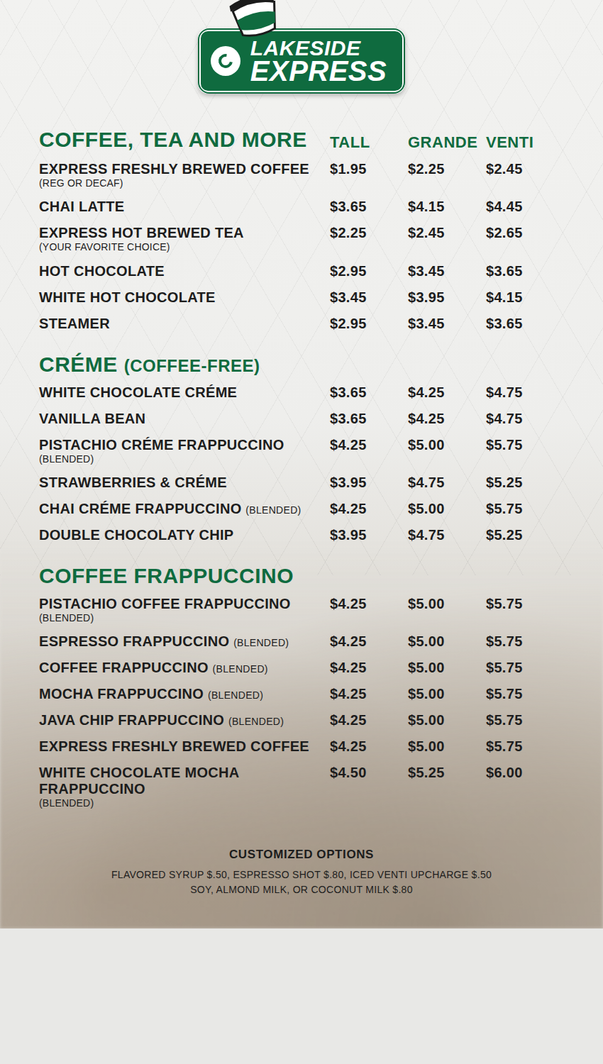LAKESIDE EXPRESS
Coffee, Tea and More
Tall
Grande
Venti
Express Freshly Brewed Coffee(Reg or Decaf)
$1.95
$2.25
$2.45
Chai Latte
$3.65
$4.15
$4.45
Express Hot Brewed Tea(Your Favorite Choice)
$2.25
$2.45
$2.65
Hot Chocolate
$2.95
$3.45
$3.65
White Hot Chocolate
$3.45
$3.95
$4.15
Steamer
$2.95
$3.45
$3.65
Créme (Coffee-Free)
White Chocolate Créme
$3.65
$4.25
$4.75
Vanilla Bean
$3.65
$4.25
$4.75
Pistachio Créme Frappuccino(Blended)
$4.25
$5.00
$5.75
Strawberries & Créme
$3.95
$4.75
$5.25
Chai Créme Frappuccino (Blended)
$4.25
$5.00
$5.75
Double Chocolaty Chip
$3.95
$4.75
$5.25
Coffee Frappuccino
Pistachio Coffee Frappuccino(Blended)
$4.25
$5.00
$5.75
Espresso Frappuccino (Blended)
$4.25
$5.00
$5.75
Coffee Frappuccino (Blended)
$4.25
$5.00
$5.75
Mocha Frappuccino (Blended)
$4.25
$5.00
$5.75
Java Chip Frappuccino (Blended)
$4.25
$5.00
$5.75
Express Freshly Brewed Coffee
$4.25
$5.00
$5.75
White Chocolate Mocha Frappuccino(Blended)
$4.50
$5.25
$6.00
Customized Options
Flavored Syrup $.50, Espresso Shot $.80, Iced Venti Upcharge $.50
Soy, Almond Milk, or Coconut Milk $.80